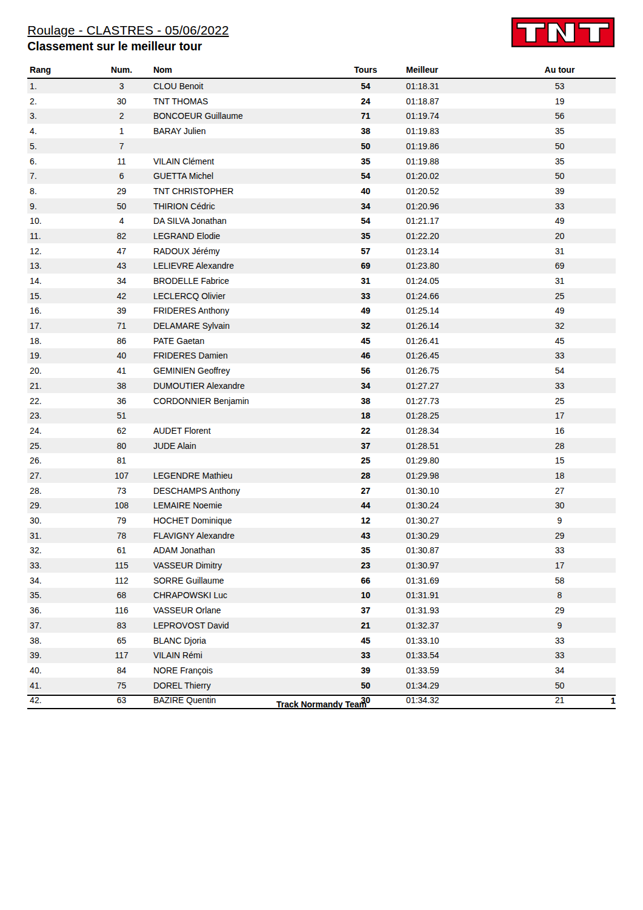Roulage - CLASTRES - 05/06/2022
Classement sur le meilleur tour
| Rang | Num. | Nom | Tours | Meilleur | Au tour |
| --- | --- | --- | --- | --- | --- |
| 1. | 3 | CLOU Benoit | 54 | 01:18.31 | 53 |
| 2. | 30 | TNT THOMAS | 24 | 01:18.87 | 19 |
| 3. | 2 | BONCOEUR Guillaume | 71 | 01:19.74 | 56 |
| 4. | 1 | BARAY Julien | 38 | 01:19.83 | 35 |
| 5. | 7 | | 50 | 01:19.86 | 50 |
| 6. | 11 | VILAIN Clément | 35 | 01:19.88 | 35 |
| 7. | 6 | GUETTA Michel | 54 | 01:20.02 | 50 |
| 8. | 29 | TNT CHRISTOPHER | 40 | 01:20.52 | 39 |
| 9. | 50 | THIRION Cédric | 34 | 01:20.96 | 33 |
| 10. | 4 | DA SILVA Jonathan | 54 | 01:21.17 | 49 |
| 11. | 82 | LEGRAND Elodie | 35 | 01:22.20 | 20 |
| 12. | 47 | RADOUX Jérémy | 57 | 01:23.14 | 31 |
| 13. | 43 | LELIEVRE Alexandre | 69 | 01:23.80 | 69 |
| 14. | 34 | BRODELLE Fabrice | 31 | 01:24.05 | 31 |
| 15. | 42 | LECLERCQ Olivier | 33 | 01:24.66 | 25 |
| 16. | 39 | FRIDERES Anthony | 49 | 01:25.14 | 49 |
| 17. | 71 | DELAMARE Sylvain | 32 | 01:26.14 | 32 |
| 18. | 86 | PATE Gaetan | 45 | 01:26.41 | 45 |
| 19. | 40 | FRIDERES Damien | 46 | 01:26.45 | 33 |
| 20. | 41 | GEMINIEN Geoffrey | 56 | 01:26.75 | 54 |
| 21. | 38 | DUMOUTIER Alexandre | 34 | 01:27.27 | 33 |
| 22. | 36 | CORDONNIER Benjamin | 38 | 01:27.73 | 25 |
| 23. | 51 | | 18 | 01:28.25 | 17 |
| 24. | 62 | AUDET Florent | 22 | 01:28.34 | 16 |
| 25. | 80 | JUDE Alain | 37 | 01:28.51 | 28 |
| 26. | 81 | | 25 | 01:29.80 | 15 |
| 27. | 107 | LEGENDRE Mathieu | 28 | 01:29.98 | 18 |
| 28. | 73 | DESCHAMPS Anthony | 27 | 01:30.10 | 27 |
| 29. | 108 | LEMAIRE Noemie | 44 | 01:30.24 | 30 |
| 30. | 79 | HOCHET Dominique | 12 | 01:30.27 | 9 |
| 31. | 78 | FLAVIGNY Alexandre | 43 | 01:30.29 | 29 |
| 32. | 61 | ADAM Jonathan | 35 | 01:30.87 | 33 |
| 33. | 115 | VASSEUR Dimitry | 23 | 01:30.97 | 17 |
| 34. | 112 | SORRE Guillaume | 66 | 01:31.69 | 58 |
| 35. | 68 | CHRAPOWSKI Luc | 10 | 01:31.91 | 8 |
| 36. | 116 | VASSEUR Orlane | 37 | 01:31.93 | 29 |
| 37. | 83 | LEPROVOST David | 21 | 01:32.37 | 9 |
| 38. | 65 | BLANC Djoria | 45 | 01:33.10 | 33 |
| 39. | 117 | VILAIN Rémi | 33 | 01:33.54 | 33 |
| 40. | 84 | NORE François | 39 | 01:33.59 | 34 |
| 41. | 75 | DOREL Thierry | 50 | 01:34.29 | 50 |
| 42. | 63 | BAZIRE Quentin | 30 | 01:34.32 | 21 |
Track Normandy Team 1